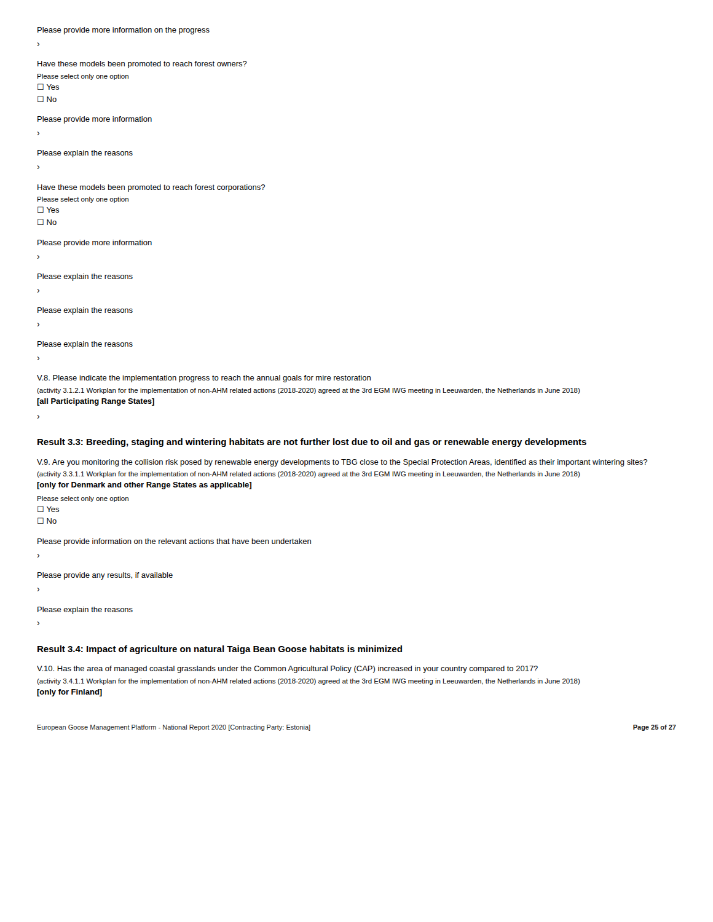Please provide more information on the progress
›
Have these models been promoted to reach forest owners?
Please select only one option
☐ Yes
☐ No
Please provide more information
›
Please explain the reasons
›
Have these models been promoted to reach forest corporations?
Please select only one option
☐ Yes
☐ No
Please provide more information
›
Please explain the reasons
›
Please explain the reasons
›
Please explain the reasons
›
V.8. Please indicate the implementation progress to reach the annual goals for mire restoration
(activity 3.1.2.1 Workplan for the implementation of non-AHM related actions (2018-2020) agreed at the 3rd EGM IWG meeting in Leeuwarden, the Netherlands in June 2018)
[all Participating Range States]
›
Result 3.3: Breeding, staging and wintering habitats are not further lost due to oil and gas or renewable energy developments
V.9. Are you monitoring the collision risk posed by renewable energy developments to TBG close to the Special Protection Areas, identified as their important wintering sites?
(activity 3.3.1.1 Workplan for the implementation of non-AHM related actions (2018-2020) agreed at the 3rd EGM IWG meeting in Leeuwarden, the Netherlands in June 2018)
[only for Denmark and other Range States as applicable]
Please select only one option
☐ Yes
☐ No
Please provide information on the relevant actions that have been undertaken
›
Please provide any results, if available
›
Please explain the reasons
›
Result 3.4: Impact of agriculture on natural Taiga Bean Goose habitats is minimized
V.10. Has the area of managed coastal grasslands under the Common Agricultural Policy (CAP) increased in your country compared to 2017?
(activity 3.4.1.1 Workplan for the implementation of non-AHM related actions (2018-2020) agreed at the 3rd EGM IWG meeting in Leeuwarden, the Netherlands in June 2018)
[only for Finland]
European Goose Management Platform - National Report 2020 [Contracting Party: Estonia]
Page 25 of 27